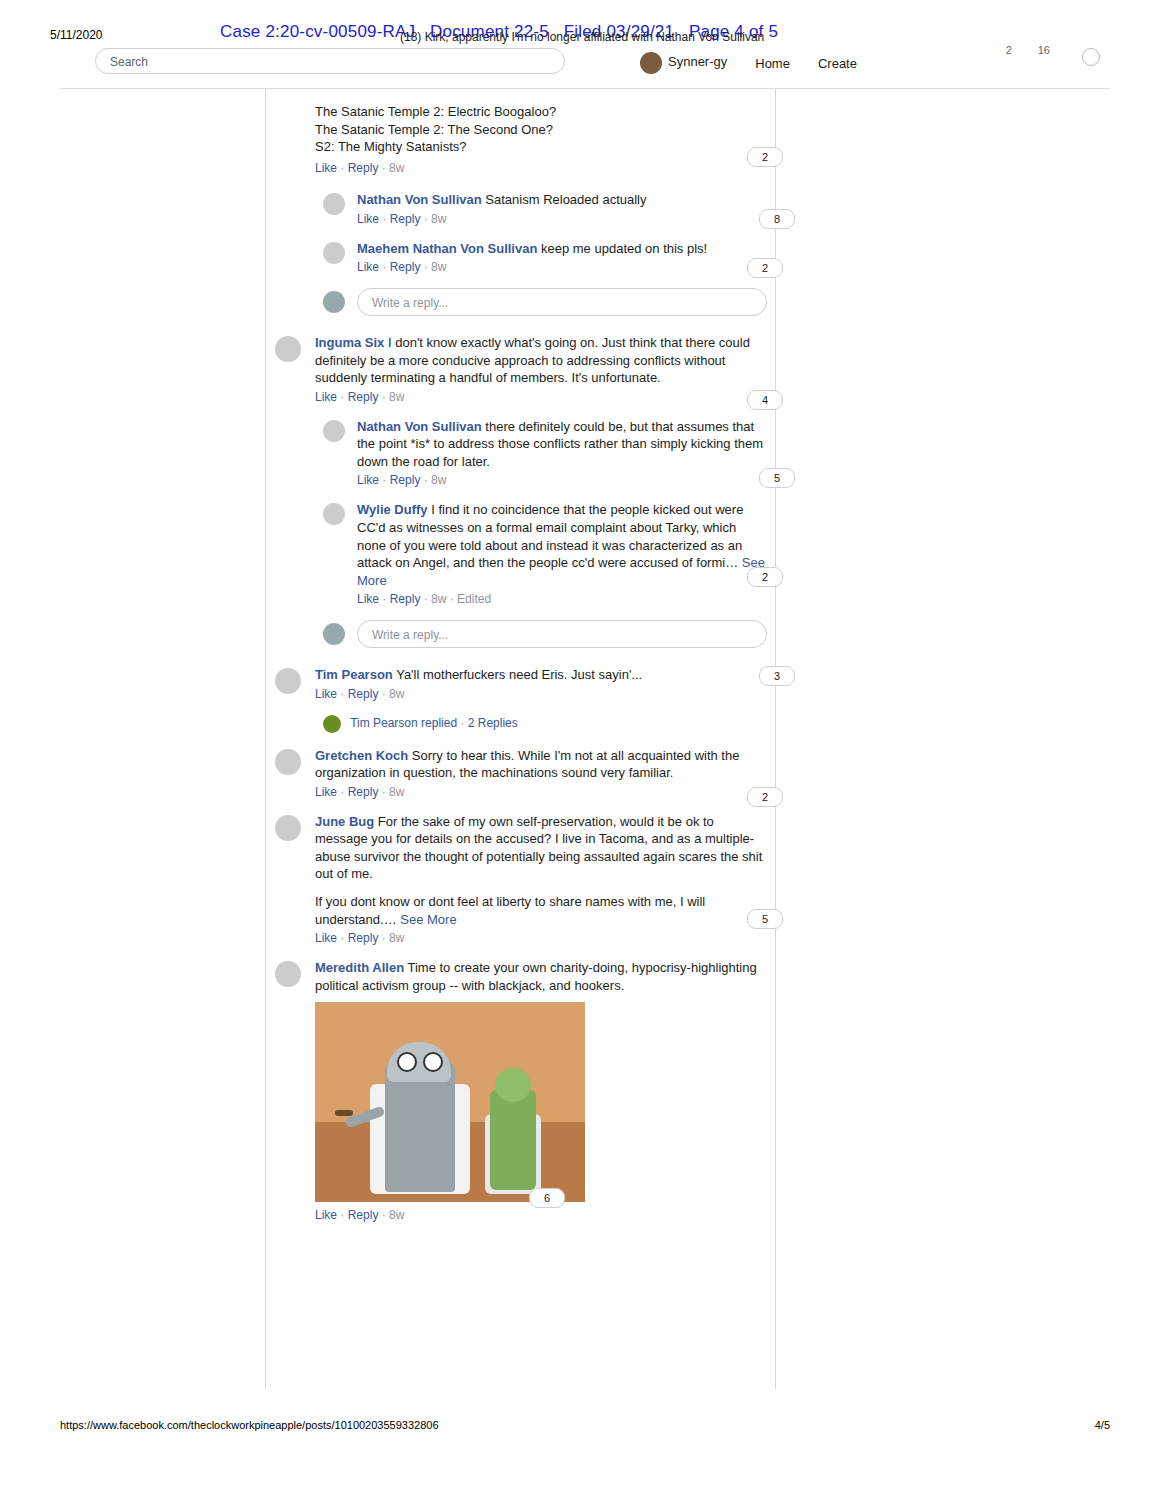5/11/2020
Case 2:20-cv-00509-RAJ Document 22-5 Filed 03/29/21 Page 4 of 5
(18) Kirk, apparently I'm no longer affiliated with Nathan Von Sullivan
Search
Synner-gy Home Create
2 16
The Satanic Temple 2: Electric Boogaloo?
The Satanic Temple 2: The Second One?
S2: The Mighty Satanists?
Like · Reply · 8w
2
Nathan Von Sullivan Satanism Reloaded actually
Like · Reply · 8w
8
Maehem Nathan Von Sullivan keep me updated on this pls!
Like · Reply · 8w
2
Write a reply...
Inguma Six I don't know exactly what's going on. Just think that there could definitely be a more conducive approach to addressing conflicts without suddenly terminating a handful of members. It's unfortunate.
Like · Reply · 8w
4
Nathan Von Sullivan there definitely could be, but that assumes that the point *is* to address those conflicts rather than simply kicking them down the road for later.
Like · Reply · 8w
5
Wylie Duffy I find it no coincidence that the people kicked out were CC'd as witnesses on a formal email complaint about Tarky, which none of you were told about and instead it was characterized as an attack on Angel, and then the people cc'd were accused of formi… See More
Like · Reply · 8w · Edited
2
Write a reply...
Tim Pearson Ya'll motherfuckers need Eris. Just sayin'...
Like · Reply · 8w
3
Tim Pearson replied · 2 Replies
Gretchen Koch Sorry to hear this. While I'm not at all acquainted with the organization in question, the machinations sound very familiar.
Like · Reply · 8w
2
June Bug For the sake of my own self-preservation, would it be ok to message you for details on the accused? I live in Tacoma, and as a multiple-abuse survivor the thought of potentially being assaulted again scares the shit out of me.
If you dont know or dont feel at liberty to share names with me, I will understand.… See More
Like · Reply · 8w
5
Meredith Allen Time to create your own charity-doing, hypocrisy-highlighting political activism group -- with blackjack, and hookers.
6
Like · Reply · 8w
https://www.facebook.com/theclockworkpineapple/posts/10100203559332806
4/5